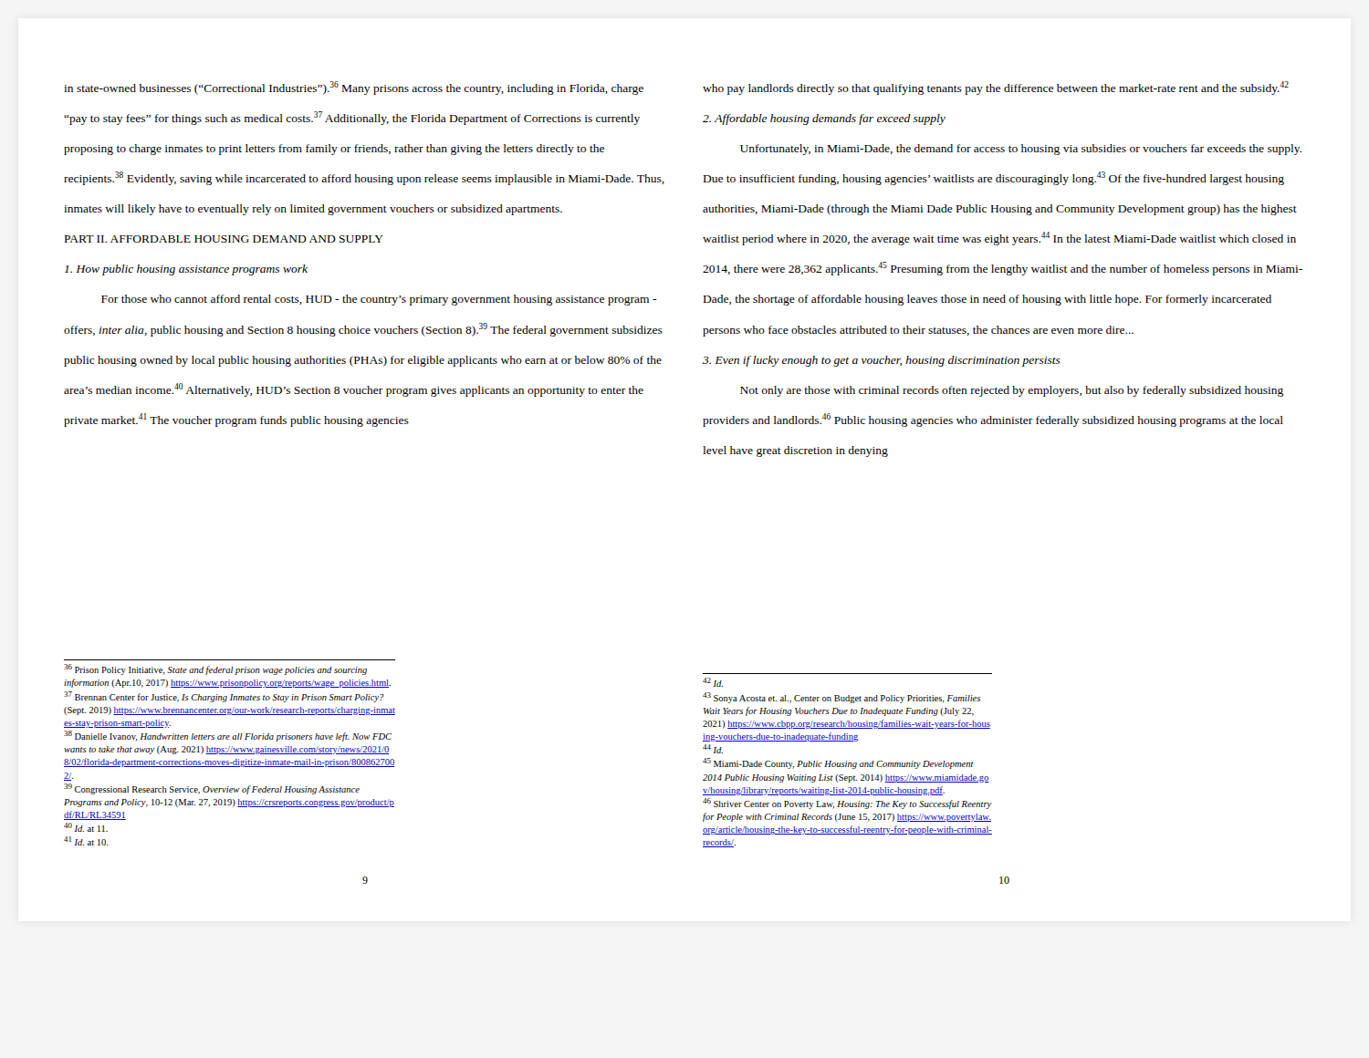in state-owned businesses (“Correctional Industries”).36 Many prisons across the country, including in Florida, charge “pay to stay fees” for things such as medical costs.37 Additionally, the Florida Department of Corrections is currently proposing to charge inmates to print letters from family or friends, rather than giving the letters directly to the recipients.38 Evidently, saving while incarcerated to afford housing upon release seems implausible in Miami-Dade. Thus, inmates will likely have to eventually rely on limited government vouchers or subsidized apartments.
PART II. AFFORDABLE HOUSING DEMAND AND SUPPLY
1. How public housing assistance programs work
For those who cannot afford rental costs, HUD - the country’s primary government housing assistance program - offers, inter alia, public housing and Section 8 housing choice vouchers (Section 8).39 The federal government subsidizes public housing owned by local public housing authorities (PHAs) for eligible applicants who earn at or below 80% of the area’s median income.40 Alternatively, HUD’s Section 8 voucher program gives applicants an opportunity to enter the private market.41 The voucher program funds public housing agencies
36 Prison Policy Initiative, State and federal prison wage policies and sourcing information (Apr.10, 2017) https://www.prisonpolicy.org/reports/wage_policies.html.
37 Brennan Center for Justice, Is Charging Inmates to Stay in Prison Smart Policy? (Sept. 2019) https://www.brennancenter.org/our-work/research-reports/charging-inmates-stay-prison-smart-policy.
38 Danielle Ivanov, Handwritten letters are all Florida prisoners have left. Now FDC wants to take that away (Aug. 2021) https://www.gainesville.com/story/news/2021/08/02/florida-department-corrections-moves-digitize-inmate-mail-in-prison/8008627002/.
39 Congressional Research Service, Overview of Federal Housing Assistance Programs and Policy, 10-12 (Mar. 27, 2019) https://crsreports.congress.gov/product/pdf/RL/RL34591
40 Id. at 11.
41 Id. at 10.
9
who pay landlords directly so that qualifying tenants pay the difference between the market-rate rent and the subsidy.42
2. Affordable housing demands far exceed supply
Unfortunately, in Miami-Dade, the demand for access to housing via subsidies or vouchers far exceeds the supply. Due to insufficient funding, housing agencies’ waitlists are discouragingly long.43 Of the five-hundred largest housing authorities, Miami-Dade (through the Miami Dade Public Housing and Community Development group) has the highest waitlist period where in 2020, the average wait time was eight years.44 In the latest Miami-Dade waitlist which closed in 2014, there were 28,362 applicants.45 Presuming from the lengthy waitlist and the number of homeless persons in Miami-Dade, the shortage of affordable housing leaves those in need of housing with little hope. For formerly incarcerated persons who face obstacles attributed to their statuses, the chances are even more dire...
3. Even if lucky enough to get a voucher, housing discrimination persists
Not only are those with criminal records often rejected by employers, but also by federally subsidized housing providers and landlords.46 Public housing agencies who administer federally subsidized housing programs at the local level have great discretion in denying
42 Id.
43 Sonya Acosta et. al., Center on Budget and Policy Priorities, Families Wait Years for Housing Vouchers Due to Inadequate Funding (July 22, 2021) https://www.cbpp.org/research/housing/families-wait-years-for-housing-vouchers-due-to-inadequate-funding
44 Id.
45 Miami-Dade County, Public Housing and Community Development 2014 Public Housing Waiting List (Sept. 2014) https://www.miamidade.gov/housing/library/reports/waiting-list-2014-public-housing.pdf.
46 Shriver Center on Poverty Law, Housing: The Key to Successful Reentry for People with Criminal Records (June 15, 2017) https://www.povertylaw.org/article/housing-the-key-to-successful-reentry-for-people-with-criminal-records/.
10